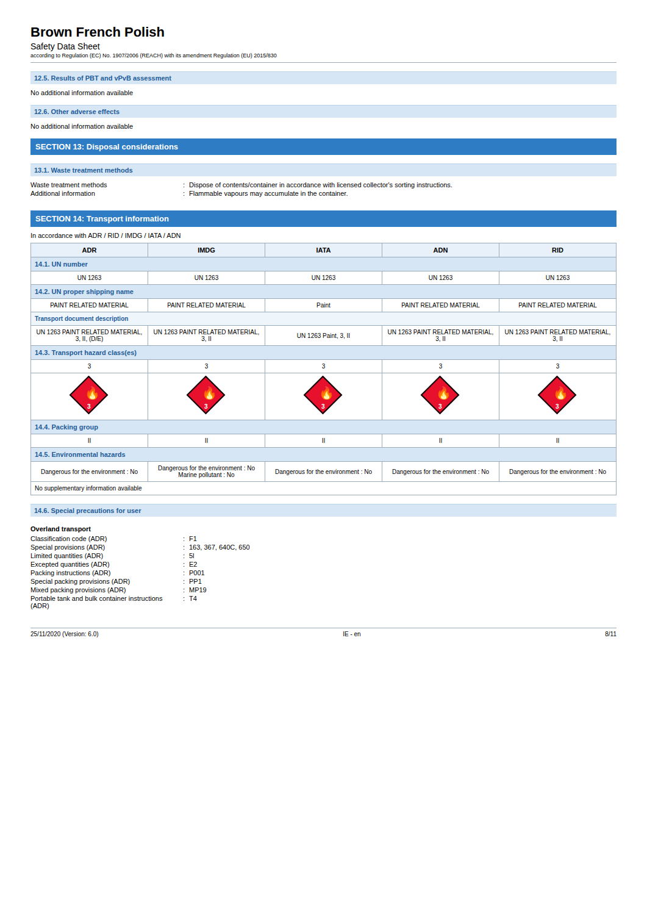Brown French Polish
Safety Data Sheet
according to Regulation (EC) No. 1907/2006 (REACH) with its amendment Regulation (EU) 2015/830
12.5. Results of PBT and vPvB assessment
No additional information available
12.6. Other adverse effects
No additional information available
SECTION 13: Disposal considerations
13.1. Waste treatment methods
Waste treatment methods: Dispose of contents/container in accordance with licensed collector's sorting instructions.
Additional information: Flammable vapours may accumulate in the container.
SECTION 14: Transport information
In accordance with ADR / RID / IMDG / IATA / ADN
| ADR | IMDG | IATA | ADN | RID |
| --- | --- | --- | --- | --- |
| 14.1. UN number |
| UN 1263 | UN 1263 | UN 1263 | UN 1263 | UN 1263 |
| 14.2. UN proper shipping name |
| PAINT RELATED MATERIAL | PAINT RELATED MATERIAL | Paint | PAINT RELATED MATERIAL | PAINT RELATED MATERIAL |
| Transport document description |
| UN 1263 PAINT RELATED MATERIAL, 3, II, (D/E) | UN 1263 PAINT RELATED MATERIAL, 3, II | UN 1263 Paint, 3, II | UN 1263 PAINT RELATED MATERIAL, 3, II | UN 1263 PAINT RELATED MATERIAL, 3, II |
| 14.3. Transport hazard class(es) |
| 3 | 3 | 3 | 3 | 3 |
| 🔥 3 | 🔥 3 | 🔥 3 | 🔥 3 | 🔥 3 |
| 14.4. Packing group |
| II | II | II | II | II |
| 14.5. Environmental hazards |
| Dangerous for the environment : No | Dangerous for the environment : No Marine pollutant : No | Dangerous for the environment : No | Dangerous for the environment : No | Dangerous for the environment : No |
| No supplementary information available |
14.6. Special precautions for user
Overland transport
Classification code (ADR): F1
Special provisions (ADR): 163, 367, 640C, 650
Limited quantities (ADR): 5l
Excepted quantities (ADR): E2
Packing instructions (ADR): P001
Special packing provisions (ADR): PP1
Mixed packing provisions (ADR): MP19
Portable tank and bulk container instructions (ADR): T4
25/11/2020 (Version: 6.0) IE - en 8/11